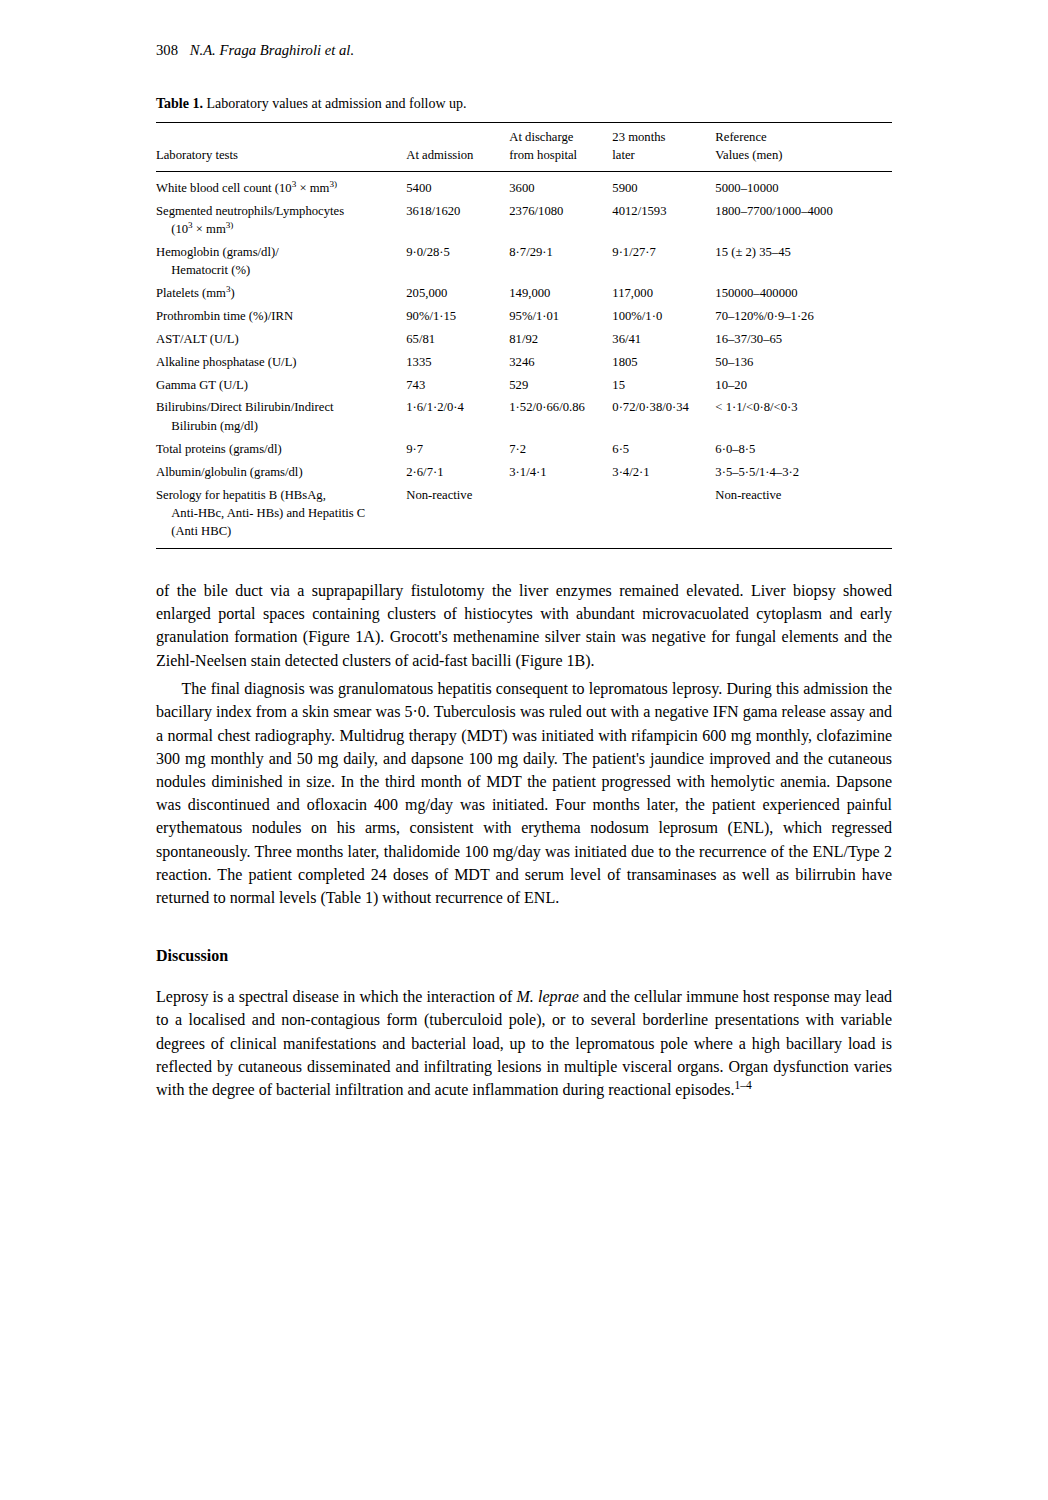308 N.A. Fraga Braghiroli et al.
Table 1. Laboratory values at admission and follow up.
| Laboratory tests | At admission | At discharge from hospital | 23 months later | Reference Values (men) |
| --- | --- | --- | --- | --- |
| White blood cell count (10 3 × mm 3) | 5400 | 3600 | 5900 | 5000–10000 |
| Segmented neutrophils/Lymphocytes (10 3 × mm 3) | 3618/1620 | 2376/1080 | 4012/1593 | 1800–7700/1000–4000 |
| Hemoglobin (grams/dl)/ Hematocrit (%) | 9·0/28·5 | 8·7/29·1 | 9·1/27·7 | 15 (± 2) 35–45 |
| Platelets (mm 3 ) | 205,000 | 149,000 | 117,000 | 150000–400000 |
| Prothrombin time (%)/IRN | 90%/1·15 | 95%/1·01 | 100%/1·0 | 70–120%/0·9–1·26 |
| AST/ALT (U/L) | 65/81 | 81/92 | 36/41 | 16–37/30–65 |
| Alkaline phosphatase (U/L) | 1335 | 3246 | 1805 | 50–136 |
| Gamma GT (U/L) | 743 | 529 | 15 | 10–20 |
| Bilirubins/Direct Bilirubin/Indirect Bilirubin (mg/dl) | 1·6/1·2/0·4 | 1·52/0·66/0.86 | 0·72/0·38/0·34 | < 1·1/<0·8/<0·3 |
| Total proteins (grams/dl) | 9·7 | 7·2 | 6·5 | 6·0–8·5 |
| Albumin/globulin (grams/dl) | 2·6/7·1 | 3·1/4·1 | 3·4/2·1 | 3·5–5·5/1·4–3·2 |
| Serology for hepatitis B (HBsAg, Anti-HBc, Anti- HBs) and Hepatitis C (Anti HBC) | Non-reactive | | | Non-reactive |
of the bile duct via a suprapapillary fistulotomy the liver enzymes remained elevated. Liver biopsy showed enlarged portal spaces containing clusters of histiocytes with abundant microvacuolated cytoplasm and early granulation formation (Figure 1A). Grocott's methenamine silver stain was negative for fungal elements and the Ziehl-Neelsen stain detected clusters of acid-fast bacilli (Figure 1B).
The final diagnosis was granulomatous hepatitis consequent to lepromatous leprosy. During this admission the bacillary index from a skin smear was 5·0. Tuberculosis was ruled out with a negative IFN gama release assay and a normal chest radiography. Multidrug therapy (MDT) was initiated with rifampicin 600 mg monthly, clofazimine 300 mg monthly and 50 mg daily, and dapsone 100 mg daily. The patient's jaundice improved and the cutaneous nodules diminished in size. In the third month of MDT the patient progressed with hemolytic anemia. Dapsone was discontinued and ofloxacin 400 mg/day was initiated. Four months later, the patient experienced painful erythematous nodules on his arms, consistent with erythema nodosum leprosum (ENL), which regressed spontaneously. Three months later, thalidomide 100 mg/day was initiated due to the recurrence of the ENL/Type 2 reaction. The patient completed 24 doses of MDT and serum level of transaminases as well as bilirrubin have returned to normal levels (Table 1) without recurrence of ENL.
Discussion
Leprosy is a spectral disease in which the interaction of M. leprae and the cellular immune host response may lead to a localised and non-contagious form (tuberculoid pole), or to several borderline presentations with variable degrees of clinical manifestations and bacterial load, up to the lepromatous pole where a high bacillary load is reflected by cutaneous disseminated and infiltrating lesions in multiple visceral organs. Organ dysfunction varies with the degree of bacterial infiltration and acute inflammation during reactional episodes.1–4